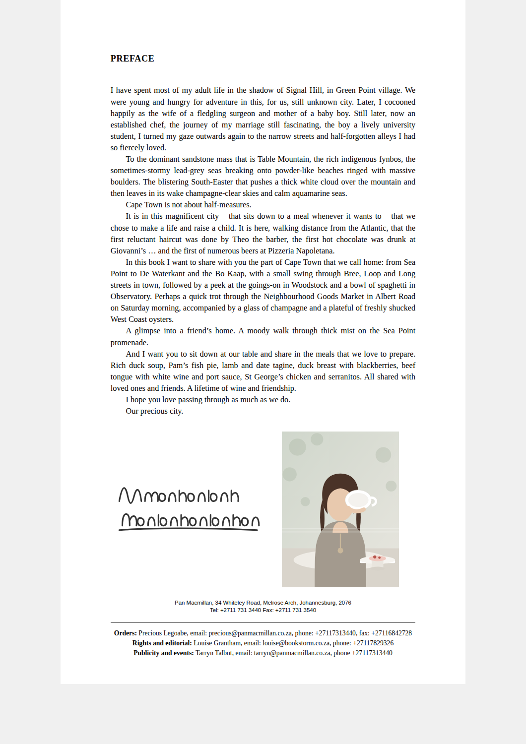PREFACE
I have spent most of my adult life in the shadow of Signal Hill, in Green Point village. We were young and hungry for adventure in this, for us, still unknown city. Later, I cocooned happily as the wife of a fledgling surgeon and mother of a baby boy. Still later, now an established chef, the journey of my marriage still fascinating, the boy a lively university student, I turned my gaze outwards again to the narrow streets and half-forgotten alleys I had so fiercely loved.
To the dominant sandstone mass that is Table Mountain, the rich indigenous fynbos, the sometimes-stormy lead-grey seas breaking onto powder-like beaches ringed with massive boulders. The blistering South-Easter that pushes a thick white cloud over the mountain and then leaves in its wake champagne-clear skies and calm aquamarine seas.
Cape Town is not about half-measures.
It is in this magnificent city – that sits down to a meal whenever it wants to – that we chose to make a life and raise a child. It is here, walking distance from the Atlantic, that the first reluctant haircut was done by Theo the barber, the first hot chocolate was drunk at Giovanni’s … and the first of numerous beers at Pizzeria Napoletana.
In this book I want to share with you the part of Cape Town that we call home: from Sea Point to De Waterkant and the Bo Kaap, with a small swing through Bree, Loop and Long streets in town, followed by a peek at the goings-on in Woodstock and a bowl of spaghetti in Observatory. Perhaps a quick trot through the Neighbourhood Goods Market in Albert Road on Saturday morning, accompanied by a glass of champagne and a plateful of freshly shucked West Coast oysters.
A glimpse into a friend’s home. A moody walk through thick mist on the Sea Point promenade.
And I want you to sit down at our table and share in the meals that we love to prepare. Rich duck soup, Pam’s fish pie, lamb and date tagine, duck breast with blackberries, beef tongue with white wine and port sauce, St George’s chicken and serranitos. All shared with loved ones and friends. A lifetime of wine and friendship.
I hope you love passing through as much as we do.
Our precious city.
Pan Macmillan, 34 Whiteley Road, Melrose Arch, Johannesburg, 2076
Tel: +2711 731 3440 Fax: +2711 731 3540
Orders: Precious Legoabe, email: precious@panmacmillan.co.za, phone: +27117313440, fax: +27116842728
Rights and editorial: Louise Grantham, email: louise@bookstorm.co.za, phone: +27117829326
Publicity and events: Tarryn Talbot, email: tarryn@panmacmillan.co.za, phone +27117313440